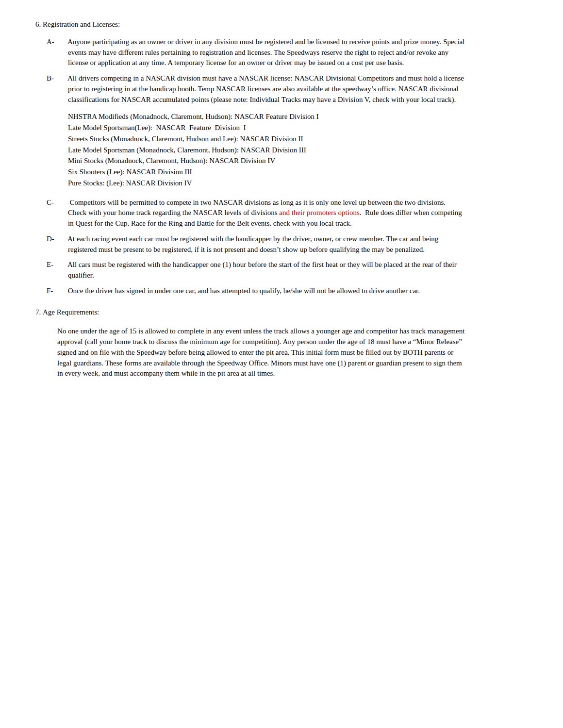Registration and Licenses:
A- Anyone participating as an owner or driver in any division must be registered and be licensed to receive points and prize money. Special events may have different rules pertaining to registration and licenses. The Speedways reserve the right to reject and/or revoke any license or application at any time. A temporary license for an owner or driver may be issued on a cost per use basis.
B- All drivers competing in a NASCAR division must have a NASCAR license: NASCAR Divisional Competitors and must hold a license prior to registering in at the handicap booth. Temp NASCAR licenses are also available at the speedway’s office. NASCAR divisional classifications for NASCAR accumulated points (please note: Individual Tracks may have a Division V, check with your local track).
NHSTRA Modifieds (Monadnock, Claremont, Hudson): NASCAR Feature Division I
Late Model Sportsman(Lee): NASCAR Feature Division I
Streets Stocks (Monadnock, Claremont, Hudson and Lee): NASCAR Division II
Late Model Sportsman (Monadnock, Claremont, Hudson): NASCAR Division III
Mini Stocks (Monadnock, Claremont, Hudson): NASCAR Division IV
Six Shooters (Lee): NASCAR Division III
Pure Stocks: (Lee): NASCAR Division IV
C- Competitors will be permitted to compete in two NASCAR divisions as long as it is only one level up between the two divisions. Check with your home track regarding the NASCAR levels of divisions and their promoters options. Rule does differ when competing in Quest for the Cup, Race for the Ring and Battle for the Belt events, check with you local track.
D- At each racing event each car must be registered with the handicapper by the driver, owner, or crew member. The car and being registered must be present to be registered, if it is not present and doesn’t show up before qualifying the may be penalized.
E- All cars must be registered with the handicapper one (1) hour before the start of the first heat or they will be placed at the rear of their qualifier.
F- Once the driver has signed in under one car, and has attempted to qualify, he/she will not be allowed to drive another car.
Age Requirements:
No one under the age of 15 is allowed to complete in any event unless the track allows a younger age and competitor has track management approval (call your home track to discuss the minimum age for competition). Any person under the age of 18 must have a “Minor Release” signed and on file with the Speedway before being allowed to enter the pit area. This initial form must be filled out by BOTH parents or legal guardians. These forms are available through the Speedway Office. Minors must have one (1) parent or guardian present to sign them in every week, and must accompany them while in the pit area at all times.